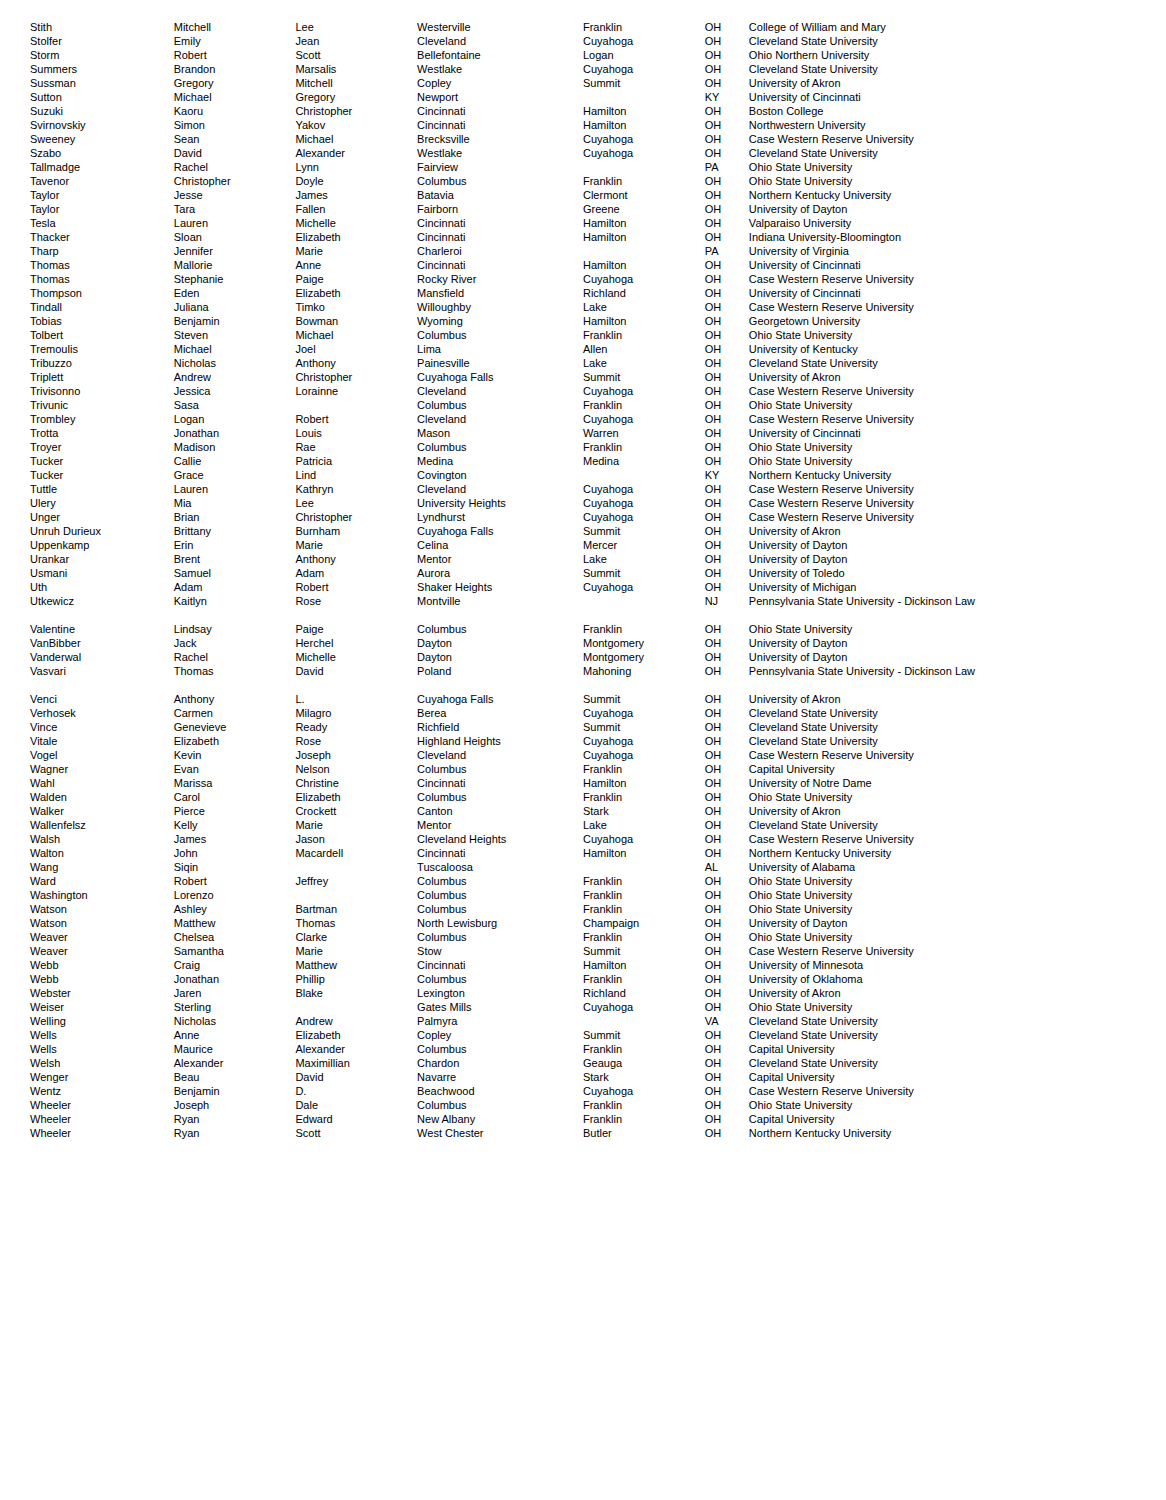| Stith | Mitchell | Lee | Westerville | Franklin | OH | College of William and Mary |
| Stolfer | Emily | Jean | Cleveland | Cuyahoga | OH | Cleveland State University |
| Storm | Robert | Scott | Bellefontaine | Logan | OH | Ohio Northern University |
| Summers | Brandon | Marsalis | Westlake | Cuyahoga | OH | Cleveland State University |
| Sussman | Gregory | Mitchell | Copley | Summit | OH | University of Akron |
| Sutton | Michael | Gregory | Newport | | KY | University of Cincinnati |
| Suzuki | Kaoru | Christopher | Cincinnati | Hamilton | OH | Boston College |
| Svirnovskiy | Simon | Yakov | Cincinnati | Hamilton | OH | Northwestern University |
| Sweeney | Sean | Michael | Brecksville | Cuyahoga | OH | Case Western Reserve University |
| Szabo | David | Alexander | Westlake | Cuyahoga | OH | Cleveland State University |
| Tallmadge | Rachel | Lynn | Fairview | | PA | Ohio State University |
| Tavenor | Christopher | Doyle | Columbus | Franklin | OH | Ohio State University |
| Taylor | Jesse | James | Batavia | Clermont | OH | Northern Kentucky University |
| Taylor | Tara | Fallen | Fairborn | Greene | OH | University of Dayton |
| Tesla | Lauren | Michelle | Cincinnati | Hamilton | OH | Valparaiso University |
| Thacker | Sloan | Elizabeth | Cincinnati | Hamilton | OH | Indiana University-Bloomington |
| Tharp | Jennifer | Marie | Charleroi | | PA | University of Virginia |
| Thomas | Mallorie | Anne | Cincinnati | Hamilton | OH | University of Cincinnati |
| Thomas | Stephanie | Paige | Rocky River | Cuyahoga | OH | Case Western Reserve University |
| Thompson | Eden | Elizabeth | Mansfield | Richland | OH | University of Cincinnati |
| Tindall | Juliana | Timko | Willoughby | Lake | OH | Case Western Reserve University |
| Tobias | Benjamin | Bowman | Wyoming | Hamilton | OH | Georgetown University |
| Tolbert | Steven | Michael | Columbus | Franklin | OH | Ohio State University |
| Tremoulis | Michael | Joel | Lima | Allen | OH | University of Kentucky |
| Tribuzzo | Nicholas | Anthony | Painesville | Lake | OH | Cleveland State University |
| Triplett | Andrew | Christopher | Cuyahoga Falls | Summit | OH | University of Akron |
| Trivisonno | Jessica | Lorainne | Cleveland | Cuyahoga | OH | Case Western Reserve University |
| Trivunic | Sasa | | Columbus | Franklin | OH | Ohio State University |
| Trombley | Logan | Robert | Cleveland | Cuyahoga | OH | Case Western Reserve University |
| Trotta | Jonathan | Louis | Mason | Warren | OH | University of Cincinnati |
| Troyer | Madison | Rae | Columbus | Franklin | OH | Ohio State University |
| Tucker | Callie | Patricia | Medina | Medina | OH | Ohio State University |
| Tucker | Grace | Lind | Covington | | KY | Northern Kentucky University |
| Tuttle | Lauren | Kathryn | Cleveland | Cuyahoga | OH | Case Western Reserve University |
| Ulery | Mia | Lee | University Heights | Cuyahoga | OH | Case Western Reserve University |
| Unger | Brian | Christopher | Lyndhurst | Cuyahoga | OH | Case Western Reserve University |
| Unruh Durieux | Brittany | Burnham | Cuyahoga Falls | Summit | OH | University of Akron |
| Uppenkamp | Erin | Marie | Celina | Mercer | OH | University of Dayton |
| Urankar | Brent | Anthony | Mentor | Lake | OH | University of Dayton |
| Usmani | Samuel | Adam | Aurora | Summit | OH | University of Toledo |
| Uth | Adam | Robert | Shaker Heights | Cuyahoga | OH | University of Michigan |
| Utkewicz | Kaitlyn | Rose | Montville | | NJ | Pennsylvania State University - Dickinson Law |
| Valentine | Lindsay | Paige | Columbus | Franklin | OH | Ohio State University |
| VanBibber | Jack | Herchel | Dayton | Montgomery | OH | University of Dayton |
| Vanderwal | Rachel | Michelle | Dayton | Montgomery | OH | University of Dayton |
| Vasvari | Thomas | David | Poland | Mahoning | OH | Pennsylvania State University - Dickinson Law |
| Venci | Anthony | L. | Cuyahoga Falls | Summit | OH | University of Akron |
| Verhosek | Carmen | Milagro | Berea | Cuyahoga | OH | Cleveland State University |
| Vince | Genevieve | Ready | Richfield | Summit | OH | Cleveland State University |
| Vitale | Elizabeth | Rose | Highland Heights | Cuyahoga | OH | Cleveland State University |
| Vogel | Kevin | Joseph | Cleveland | Cuyahoga | OH | Case Western Reserve University |
| Wagner | Evan | Nelson | Columbus | Franklin | OH | Capital University |
| Wahl | Marissa | Christine | Cincinnati | Hamilton | OH | University of Notre Dame |
| Walden | Carol | Elizabeth | Columbus | Franklin | OH | Ohio State University |
| Walker | Pierce | Crockett | Canton | Stark | OH | University of Akron |
| Wallenfelsz | Kelly | Marie | Mentor | Lake | OH | Cleveland State University |
| Walsh | James | Jason | Cleveland Heights | Cuyahoga | OH | Case Western Reserve University |
| Walton | John | Macardell | Cincinnati | Hamilton | OH | Northern Kentucky University |
| Wang | Siqin | | Tuscaloosa | | AL | University of Alabama |
| Ward | Robert | Jeffrey | Columbus | Franklin | OH | Ohio State University |
| Washington | Lorenzo | | Columbus | Franklin | OH | Ohio State University |
| Watson | Ashley | Bartman | Columbus | Franklin | OH | Ohio State University |
| Watson | Matthew | Thomas | North Lewisburg | Champaign | OH | University of Dayton |
| Weaver | Chelsea | Clarke | Columbus | Franklin | OH | Ohio State University |
| Weaver | Samantha | Marie | Stow | Summit | OH | Case Western Reserve University |
| Webb | Craig | Matthew | Cincinnati | Hamilton | OH | University of Minnesota |
| Webb | Jonathan | Phillip | Columbus | Franklin | OH | University of Oklahoma |
| Webster | Jaren | Blake | Lexington | Richland | OH | University of Akron |
| Weiser | Sterling | | Gates Mills | Cuyahoga | OH | Ohio State University |
| Welling | Nicholas | Andrew | Palmyra | | VA | Cleveland State University |
| Wells | Anne | Elizabeth | Copley | Summit | OH | Cleveland State University |
| Wells | Maurice | Alexander | Columbus | Franklin | OH | Capital University |
| Welsh | Alexander | Maximillian | Chardon | Geauga | OH | Cleveland State University |
| Wenger | Beau | David | Navarre | Stark | OH | Capital University |
| Wentz | Benjamin | D. | Beachwood | Cuyahoga | OH | Case Western Reserve University |
| Wheeler | Joseph | Dale | Columbus | Franklin | OH | Ohio State University |
| Wheeler | Ryan | Edward | New Albany | Franklin | OH | Capital University |
| Wheeler | Ryan | Scott | West Chester | Butler | OH | Northern Kentucky University |